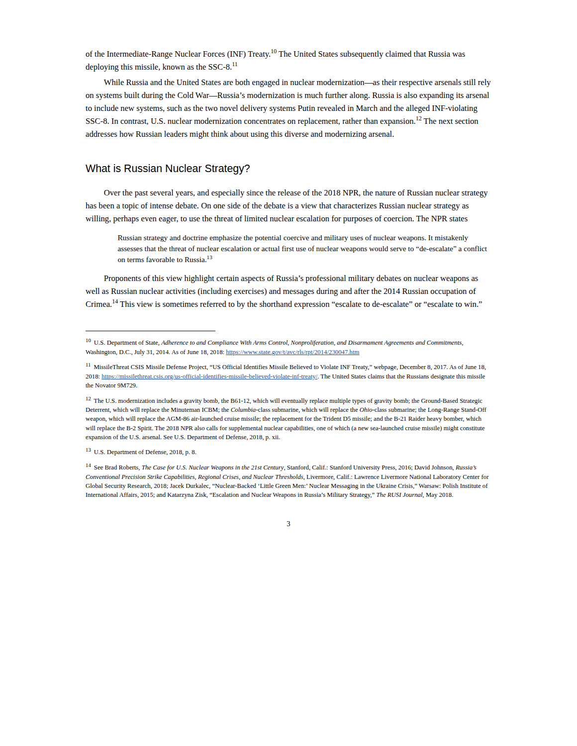of the Intermediate-Range Nuclear Forces (INF) Treaty.10 The United States subsequently claimed that Russia was deploying this missile, known as the SSC-8.11
While Russia and the United States are both engaged in nuclear modernization—as their respective arsenals still rely on systems built during the Cold War—Russia’s modernization is much further along. Russia is also expanding its arsenal to include new systems, such as the two novel delivery systems Putin revealed in March and the alleged INF-violating SSC-8. In contrast, U.S. nuclear modernization concentrates on replacement, rather than expansion.12 The next section addresses how Russian leaders might think about using this diverse and modernizing arsenal.
What is Russian Nuclear Strategy?
Over the past several years, and especially since the release of the 2018 NPR, the nature of Russian nuclear strategy has been a topic of intense debate. On one side of the debate is a view that characterizes Russian nuclear strategy as willing, perhaps even eager, to use the threat of limited nuclear escalation for purposes of coercion. The NPR states
Russian strategy and doctrine emphasize the potential coercive and military uses of nuclear weapons. It mistakenly assesses that the threat of nuclear escalation or actual first use of nuclear weapons would serve to “de-escalate” a conflict on terms favorable to Russia.13
Proponents of this view highlight certain aspects of Russia’s professional military debates on nuclear weapons as well as Russian nuclear activities (including exercises) and messages during and after the 2014 Russian occupation of Crimea.14 This view is sometimes referred to by the shorthand expression “escalate to de-escalate” or “escalate to win.”
10 U.S. Department of State, Adherence to and Compliance With Arms Control, Nonproliferation, and Disarmament Agreements and Commitments, Washington, D.C., July 31, 2014. As of June 18, 2018: https://www.state.gov/t/avc/rls/rpt/2014/230047.htm
11 MissileThreat CSIS Missile Defense Project, “US Official Identifies Missile Believed to Violate INF Treaty,” webpage, December 8, 2017. As of June 18, 2018: https://missilethreat.csis.org/us-official-identifies-missile-believed-violate-inf-treaty/. The United States claims that the Russians designate this missile the Novator 9M729.
12 The U.S. modernization includes a gravity bomb, the B61-12, which will eventually replace multiple types of gravity bomb; the Ground-Based Strategic Deterrent, which will replace the Minuteman ICBM; the Columbia-class submarine, which will replace the Ohio-class submarine; the Long-Range Stand-Off weapon, which will replace the AGM-86 air-launched cruise missile; the replacement for the Trident D5 missile; and the B-21 Raider heavy bomber, which will replace the B-2 Spirit. The 2018 NPR also calls for supplemental nuclear capabilities, one of which (a new sea-launched cruise missile) might constitute expansion of the U.S. arsenal. See U.S. Department of Defense, 2018, p. xii.
13 U.S. Department of Defense, 2018, p. 8.
14 See Brad Roberts, The Case for U.S. Nuclear Weapons in the 21st Century, Stanford, Calif.: Stanford University Press, 2016; David Johnson, Russia’s Conventional Precision Strike Capabilities, Regional Crises, and Nuclear Thresholds, Livermore, Calif.: Lawrence Livermore National Laboratory Center for Global Security Research, 2018; Jacek Durkalec, “Nuclear-Backed ‘Little Green Men:’ Nuclear Messaging in the Ukraine Crisis,” Warsaw: Polish Institute of International Affairs, 2015; and Katarzyna Zisk, “Escalation and Nuclear Weapons in Russia’s Military Strategy,” The RUSI Journal, May 2018.
3